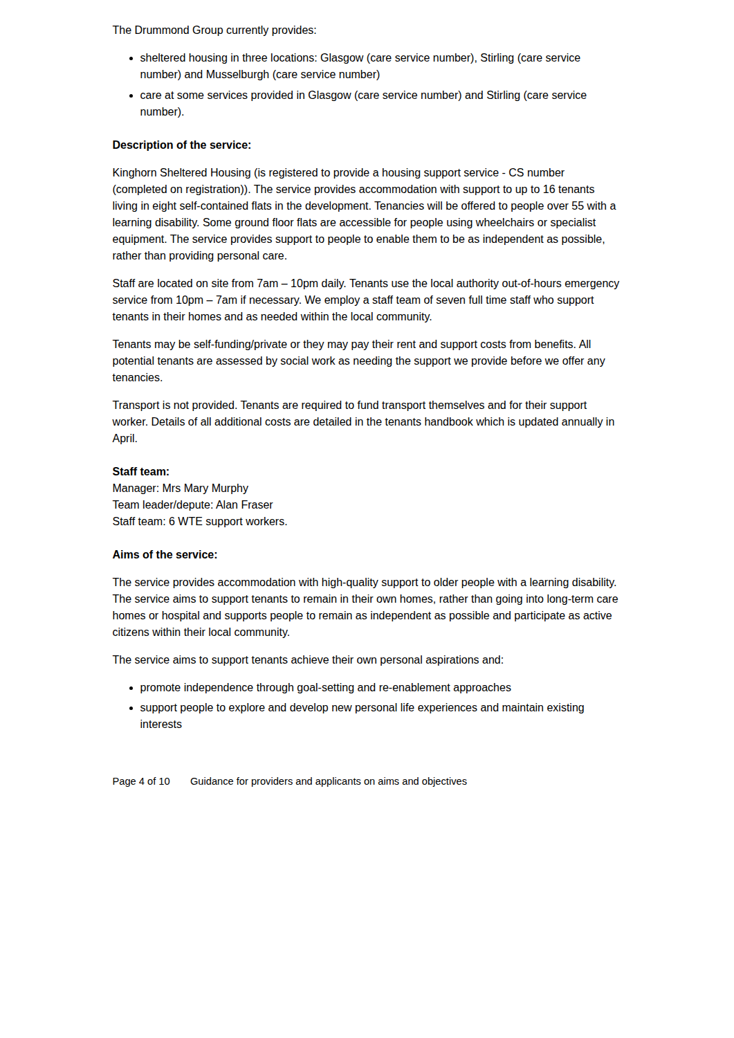The Drummond Group currently provides:
sheltered housing in three locations: Glasgow (care service number), Stirling (care service number) and Musselburgh (care service number)
care at some services provided in Glasgow (care service number) and Stirling (care service number).
Description of the service:
Kinghorn Sheltered Housing (is registered to provide a housing support service - CS number (completed on registration)). The service provides accommodation with support to up to 16 tenants living in eight self-contained flats in the development. Tenancies will be offered to people over 55 with a learning disability. Some ground floor flats are accessible for people using wheelchairs or specialist equipment. The service provides support to people to enable them to be as independent as possible, rather than providing personal care.
Staff are located on site from 7am – 10pm daily. Tenants use the local authority out-of-hours emergency service from 10pm – 7am if necessary. We employ a staff team of seven full time staff who support tenants in their homes and as needed within the local community.
Tenants may be self-funding/private or they may pay their rent and support costs from benefits. All potential tenants are assessed by social work as needing the support we provide before we offer any tenancies.
Transport is not provided. Tenants are required to fund transport themselves and for their support worker. Details of all additional costs are detailed in the tenants handbook which is updated annually in April.
Staff team:
Manager: Mrs Mary Murphy
Team leader/depute: Alan Fraser
Staff team: 6 WTE support workers.
Aims of the service:
The service provides accommodation with high-quality support to older people with a learning disability. The service aims to support tenants to remain in their own homes, rather than going into long-term care homes or hospital and supports people to remain as independent as possible and participate as active citizens within their local community.
The service aims to support tenants achieve their own personal aspirations and:
promote independence through goal-setting and re-enablement approaches
support people to explore and develop new personal life experiences and maintain existing interests
Page 4 of 10 Guidance for providers and applicants on aims and objectives